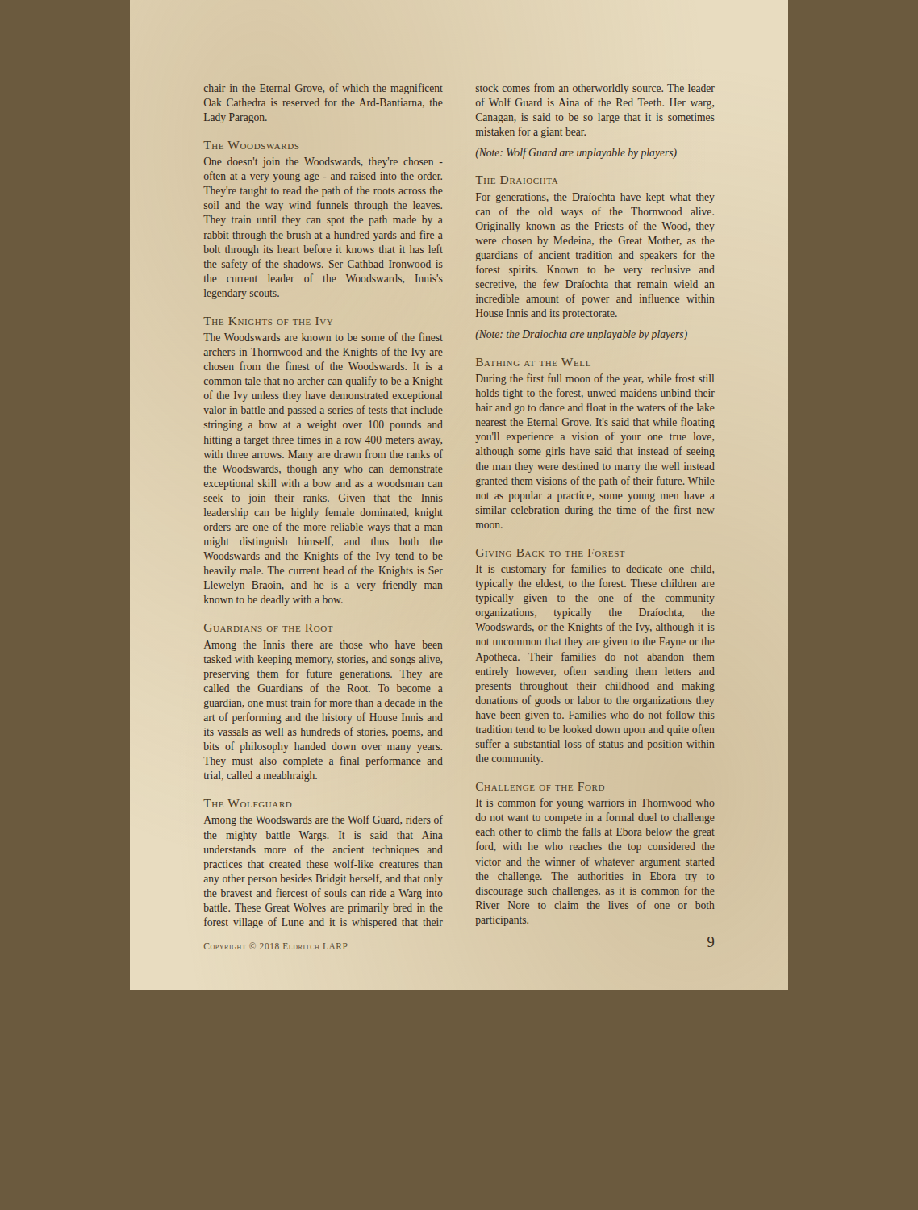chair in the Eternal Grove, of which the magnificent Oak Cathedra is reserved for the Ard-Bantiarna, the Lady Paragon.
The Woodswards
One doesn't join the Woodswards, they're chosen - often at a very young age - and raised into the order. They're taught to read the path of the roots across the soil and the way wind funnels through the leaves. They train until they can spot the path made by a rabbit through the brush at a hundred yards and fire a bolt through its heart before it knows that it has left the safety of the shadows. Ser Cathbad Ironwood is the current leader of the Woodswards, Innis's legendary scouts.
The Knights of the Ivy
The Woodswards are known to be some of the finest archers in Thornwood and the Knights of the Ivy are chosen from the finest of the Woodswards. It is a common tale that no archer can qualify to be a Knight of the Ivy unless they have demonstrated exceptional valor in battle and passed a series of tests that include stringing a bow at a weight over 100 pounds and hitting a target three times in a row 400 meters away, with three arrows. Many are drawn from the ranks of the Woodswards, though any who can demonstrate exceptional skill with a bow and as a woodsman can seek to join their ranks. Given that the Innis leadership can be highly female dominated, knight orders are one of the more reliable ways that a man might distinguish himself, and thus both the Woodswards and the Knights of the Ivy tend to be heavily male. The current head of the Knights is Ser Llewelyn Braoin, and he is a very friendly man known to be deadly with a bow.
Guardians of the Root
Among the Innis there are those who have been tasked with keeping memory, stories, and songs alive, preserving them for future generations. They are called the Guardians of the Root. To become a guardian, one must train for more than a decade in the art of performing and the history of House Innis and its vassals as well as hundreds of stories, poems, and bits of philosophy handed down over many years. They must also complete a final performance and trial, called a meabhraigh.
The Wolfguard
Among the Woodswards are the Wolf Guard, riders of the mighty battle Wargs. It is said that Aina understands more of the ancient techniques and practices that created these wolf-like creatures than any other person besides Bridgit herself, and that only the bravest and fiercest of souls can ride a Warg into battle. These Great Wolves are primarily bred in the forest village of Lune and it is whispered that their stock comes from an otherworldly source. The leader of Wolf Guard is Aina of the Red Teeth. Her warg, Canagan, is said to be so large that it is sometimes mistaken for a giant bear.
(Note: Wolf Guard are unplayable by players)
The Draiochta
For generations, the Draíochta have kept what they can of the old ways of the Thornwood alive. Originally known as the Priests of the Wood, they were chosen by Medeina, the Great Mother, as the guardians of ancient tradition and speakers for the forest spirits. Known to be very reclusive and secretive, the few Draíochta that remain wield an incredible amount of power and influence within House Innis and its protectorate.
(Note: the Draiochta are unplayable by players)
Bathing at the Well
During the first full moon of the year, while frost still holds tight to the forest, unwed maidens unbind their hair and go to dance and float in the waters of the lake nearest the Eternal Grove. It's said that while floating you'll experience a vision of your one true love, although some girls have said that instead of seeing the man they were destined to marry the well instead granted them visions of the path of their future. While not as popular a practice, some young men have a similar celebration during the time of the first new moon.
Giving Back to the Forest
It is customary for families to dedicate one child, typically the eldest, to the forest. These children are typically given to the one of the community organizations, typically the Draíochta, the Woodswards, or the Knights of the Ivy, although it is not uncommon that they are given to the Fayne or the Apotheca. Their families do not abandon them entirely however, often sending them letters and presents throughout their childhood and making donations of goods or labor to the organizations they have been given to. Families who do not follow this tradition tend to be looked down upon and quite often suffer a substantial loss of status and position within the community.
Challenge of the Ford
It is common for young warriors in Thornwood who do not want to compete in a formal duel to challenge each other to climb the falls at Ebora below the great ford, with he who reaches the top considered the victor and the winner of whatever argument started the challenge. The authorities in Ebora try to discourage such challenges, as it is common for the River Nore to claim the lives of one or both participants.
Copyright © 2018 Eldritch LARP 9